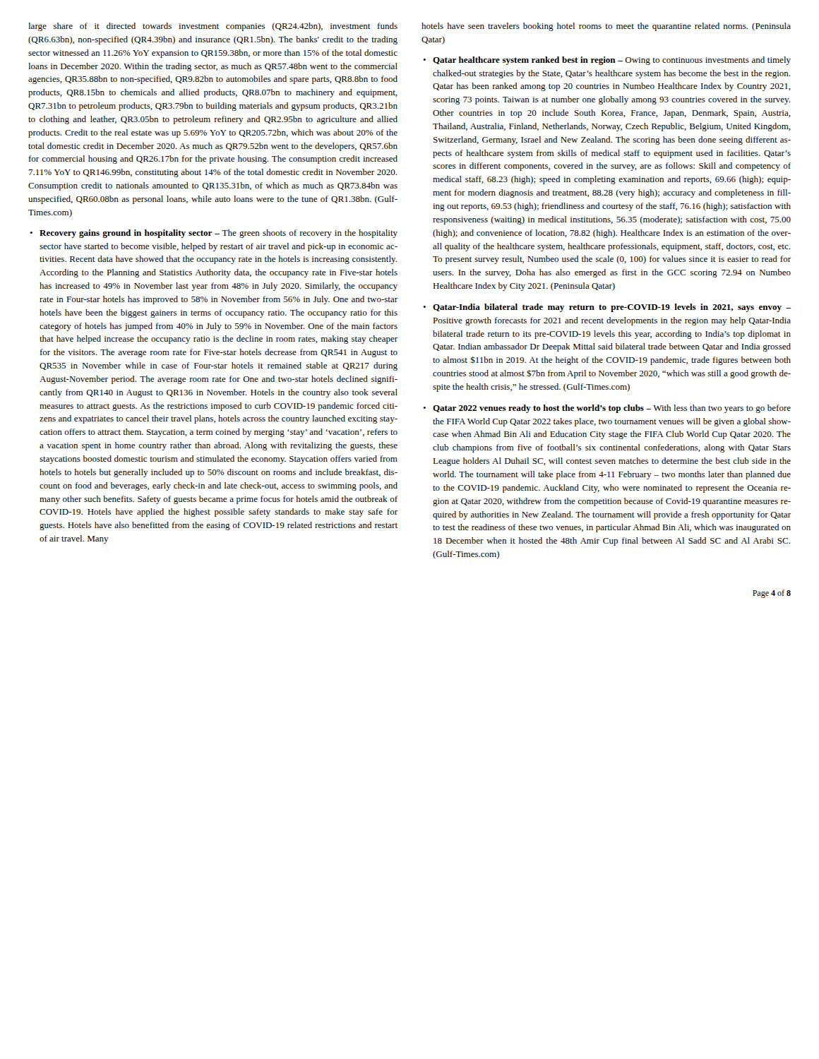large share of it directed towards investment companies (QR24.42bn), investment funds (QR6.63bn), non-specified (QR4.39bn) and insurance (QR1.5bn). The banks' credit to the trading sector witnessed an 11.26% YoY expansion to QR159.38bn, or more than 15% of the total domestic loans in December 2020. Within the trading sector, as much as QR57.48bn went to the commercial agencies, QR35.88bn to non-specified, QR9.82bn to automobiles and spare parts, QR8.8bn to food products, QR8.15bn to chemicals and allied products, QR8.07bn to machinery and equipment, QR7.31bn to petroleum products, QR3.79bn to building materials and gypsum products, QR3.21bn to clothing and leather, QR3.05bn to petroleum refinery and QR2.95bn to agriculture and allied products. Credit to the real estate was up 5.69% YoY to QR205.72bn, which was about 20% of the total domestic credit in December 2020. As much as QR79.52bn went to the developers, QR57.6bn for commercial housing and QR26.17bn for the private housing. The consumption credit increased 7.11% YoY to QR146.99bn, constituting about 14% of the total domestic credit in November 2020. Consumption credit to nationals amounted to QR135.31bn, of which as much as QR73.84bn was unspecified, QR60.08bn as personal loans, while auto loans were to the tune of QR1.38bn. (Gulf-Times.com)
Recovery gains ground in hospitality sector – The green shoots of recovery in the hospitality sector have started to become visible, helped by restart of air travel and pick-up in economic activities. Recent data have showed that the occupancy rate in the hotels is increasing consistently. According to the Planning and Statistics Authority data, the occupancy rate in Five-star hotels has increased to 49% in November last year from 48% in July 2020. Similarly, the occupancy rate in Four-star hotels has improved to 58% in November from 56% in July. One and two-star hotels have been the biggest gainers in terms of occupancy ratio. The occupancy ratio for this category of hotels has jumped from 40% in July to 59% in November. One of the main factors that have helped increase the occupancy ratio is the decline in room rates, making stay cheaper for the visitors. The average room rate for Five-star hotels decrease from QR541 in August to QR535 in November while in case of Four-star hotels it remained stable at QR217 during August-November period. The average room rate for One and two-star hotels declined significantly from QR140 in August to QR136 in November. Hotels in the country also took several measures to attract guests. As the restrictions imposed to curb COVID-19 pandemic forced citizens and expatriates to cancel their travel plans, hotels across the country launched exciting staycation offers to attract them. Staycation, a term coined by merging ‘stay’ and ‘vacation’, refers to a vacation spent in home country rather than abroad. Along with revitalizing the guests, these staycations boosted domestic tourism and stimulated the economy. Staycation offers varied from hotels to hotels but generally included up to 50% discount on rooms and include breakfast, discount on food and beverages, early check-in and late check-out, access to swimming pools, and many other such benefits. Safety of guests became a prime focus for hotels amid the outbreak of COVID-19. Hotels have applied the highest possible safety standards to make stay safe for guests. Hotels have also benefitted from the easing of COVID-19 related restrictions and restart of air travel. Many
hotels have seen travelers booking hotel rooms to meet the quarantine related norms. (Peninsula Qatar)
Qatar healthcare system ranked best in region – Owing to continuous investments and timely chalked-out strategies by the State, Qatar’s healthcare system has become the best in the region. Qatar has been ranked among top 20 countries in Numbeo Healthcare Index by Country 2021, scoring 73 points. Taiwan is at number one globally among 93 countries covered in the survey. Other countries in top 20 include South Korea, France, Japan, Denmark, Spain, Austria, Thailand, Australia, Finland, Netherlands, Norway, Czech Republic, Belgium, United Kingdom, Switzerland, Germany, Israel and New Zealand. The scoring has been done seeing different aspects of healthcare system from skills of medical staff to equipment used in facilities. Qatar’s scores in different components, covered in the survey, are as follows: Skill and competency of medical staff, 68.23 (high); speed in completing examination and reports, 69.66 (high); equipment for modern diagnosis and treatment, 88.28 (very high); accuracy and completeness in filling out reports, 69.53 (high); friendliness and courtesy of the staff, 76.16 (high); satisfaction with responsiveness (waiting) in medical institutions, 56.35 (moderate); satisfaction with cost, 75.00 (high); and convenience of location, 78.82 (high). Healthcare Index is an estimation of the overall quality of the healthcare system, healthcare professionals, equipment, staff, doctors, cost, etc. To present survey result, Numbeo used the scale (0, 100) for values since it is easier to read for users. In the survey, Doha has also emerged as first in the GCC scoring 72.94 on Numbeo Healthcare Index by City 2021. (Peninsula Qatar)
Qatar-India bilateral trade may return to pre-COVID-19 levels in 2021, says envoy – Positive growth forecasts for 2021 and recent developments in the region may help Qatar-India bilateral trade return to its pre-COVID-19 levels this year, according to India’s top diplomat in Qatar. Indian ambassador Dr Deepak Mittal said bilateral trade between Qatar and India grossed to almost $11bn in 2019. At the height of the COVID-19 pandemic, trade figures between both countries stood at almost $7bn from April to November 2020, “which was still a good growth despite the health crisis,” he stressed. (Gulf-Times.com)
Qatar 2022 venues ready to host the world’s top clubs – With less than two years to go before the FIFA World Cup Qatar 2022 takes place, two tournament venues will be given a global showcase when Ahmad Bin Ali and Education City stage the FIFA Club World Cup Qatar 2020. The club champions from five of football’s six continental confederations, along with Qatar Stars League holders Al Duhail SC, will contest seven matches to determine the best club side in the world. The tournament will take place from 4-11 February – two months later than planned due to the COVID-19 pandemic. Auckland City, who were nominated to represent the Oceania region at Qatar 2020, withdrew from the competition because of Covid-19 quarantine measures required by authorities in New Zealand. The tournament will provide a fresh opportunity for Qatar to test the readiness of these two venues, in particular Ahmad Bin Ali, which was inaugurated on 18 December when it hosted the 48th Amir Cup final between Al Sadd SC and Al Arabi SC. (Gulf-Times.com)
Page 4 of 8